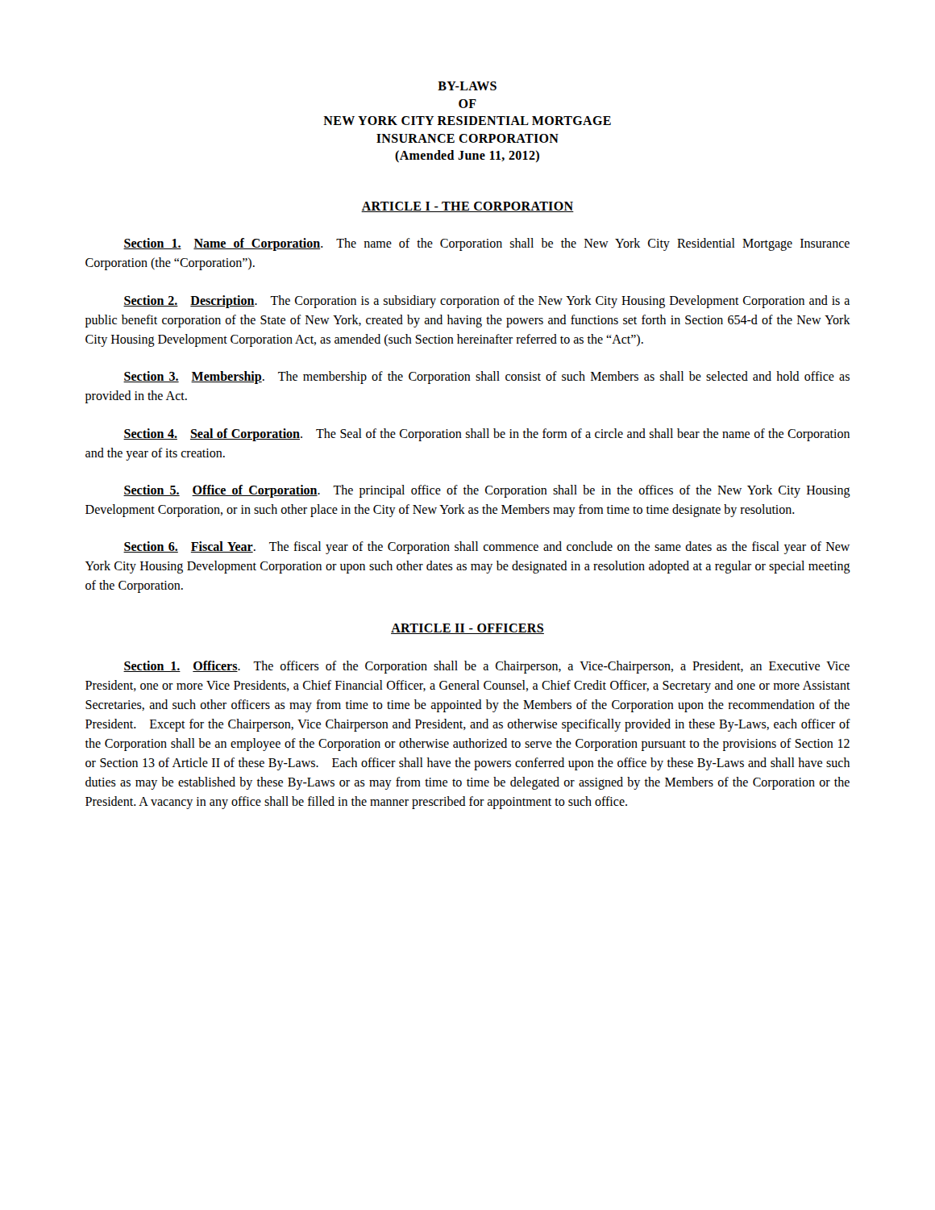BY-LAWS
OF
NEW YORK CITY RESIDENTIAL MORTGAGE
INSURANCE CORPORATION
(Amended June 11, 2012)
ARTICLE I - THE CORPORATION
Section 1. Name of Corporation. The name of the Corporation shall be the New York City Residential Mortgage Insurance Corporation (the “Corporation”).
Section 2. Description. The Corporation is a subsidiary corporation of the New York City Housing Development Corporation and is a public benefit corporation of the State of New York, created by and having the powers and functions set forth in Section 654-d of the New York City Housing Development Corporation Act, as amended (such Section hereinafter referred to as the “Act”).
Section 3. Membership. The membership of the Corporation shall consist of such Members as shall be selected and hold office as provided in the Act.
Section 4. Seal of Corporation. The Seal of the Corporation shall be in the form of a circle and shall bear the name of the Corporation and the year of its creation.
Section 5. Office of Corporation. The principal office of the Corporation shall be in the offices of the New York City Housing Development Corporation, or in such other place in the City of New York as the Members may from time to time designate by resolution.
Section 6. Fiscal Year. The fiscal year of the Corporation shall commence and conclude on the same dates as the fiscal year of New York City Housing Development Corporation or upon such other dates as may be designated in a resolution adopted at a regular or special meeting of the Corporation.
ARTICLE II - OFFICERS
Section 1. Officers. The officers of the Corporation shall be a Chairperson, a Vice-Chairperson, a President, an Executive Vice President, one or more Vice Presidents, a Chief Financial Officer, a General Counsel, a Chief Credit Officer, a Secretary and one or more Assistant Secretaries, and such other officers as may from time to time be appointed by the Members of the Corporation upon the recommendation of the President. Except for the Chairperson, Vice Chairperson and President, and as otherwise specifically provided in these By-Laws, each officer of the Corporation shall be an employee of the Corporation or otherwise authorized to serve the Corporation pursuant to the provisions of Section 12 or Section 13 of Article II of these By-Laws. Each officer shall have the powers conferred upon the office by these By-Laws and shall have such duties as may be established by these By-Laws or as may from time to time be delegated or assigned by the Members of the Corporation or the President. A vacancy in any office shall be filled in the manner prescribed for appointment to such office.